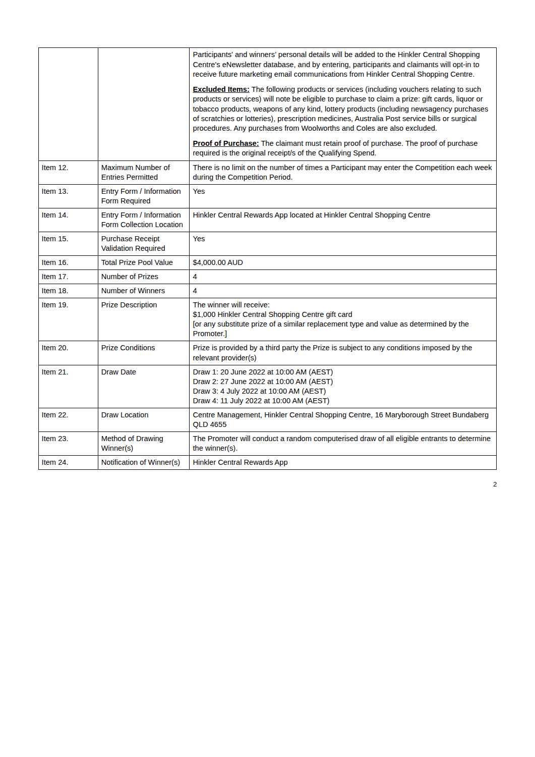| | | Participants' and winners’ personal details will be added to the Hinkler Central Shopping Centre's eNewsletter database, and by entering, participants and claimants will opt-in to receive future marketing email communications from Hinkler Central Shopping Centre. Excluded Items: The following products or services (including vouchers relating to such products or services) will note be eligible to purchase to claim a prize: gift cards, liquor or tobacco products, weapons of any kind, lottery products (including newsagency purchases of scratchies or lotteries), prescription medicines, Australia Post service bills or surgical procedures. Any purchases from Woolworths and Coles are also excluded. Proof of Purchase: The claimant must retain proof of purchase. The proof of purchase required is the original receipt/s of the Qualifying Spend. |
| Item 12. | Maximum Number of Entries Permitted | There is no limit on the number of times a Participant may enter the Competition each week during the Competition Period. |
| Item 13. | Entry Form / Information Form Required | Yes |
| Item 14. | Entry Form / Information Form Collection Location | Hinkler Central Rewards App located at Hinkler Central Shopping Centre |
| Item 15. | Purchase Receipt Validation Required | Yes |
| Item 16. | Total Prize Pool Value | $4,000.00 AUD |
| Item 17. | Number of Prizes | 4 |
| Item 18. | Number of Winners | 4 |
| Item 19. | Prize Description | The winner will receive: $1,000 Hinkler Central Shopping Centre gift card [or any substitute prize of a similar replacement type and value as determined by the Promoter.] |
| Item 20. | Prize Conditions | Prize is provided by a third party the Prize is subject to any conditions imposed by the relevant provider(s) |
| Item 21. | Draw Date | Draw 1: 20 June 2022 at 10:00 AM (AEST) Draw 2: 27 June 2022 at 10:00 AM (AEST) Draw 3: 4 July 2022 at 10:00 AM (AEST) Draw 4: 11 July 2022 at 10:00 AM (AEST) |
| Item 22. | Draw Location | Centre Management, Hinkler Central Shopping Centre, 16 Maryborough Street Bundaberg QLD 4655 |
| Item 23. | Method of Drawing Winner(s) | The Promoter will conduct a random computerised draw of all eligible entrants to determine the winner(s). |
| Item 24. | Notification of Winner(s) | Hinkler Central Rewards App |
2